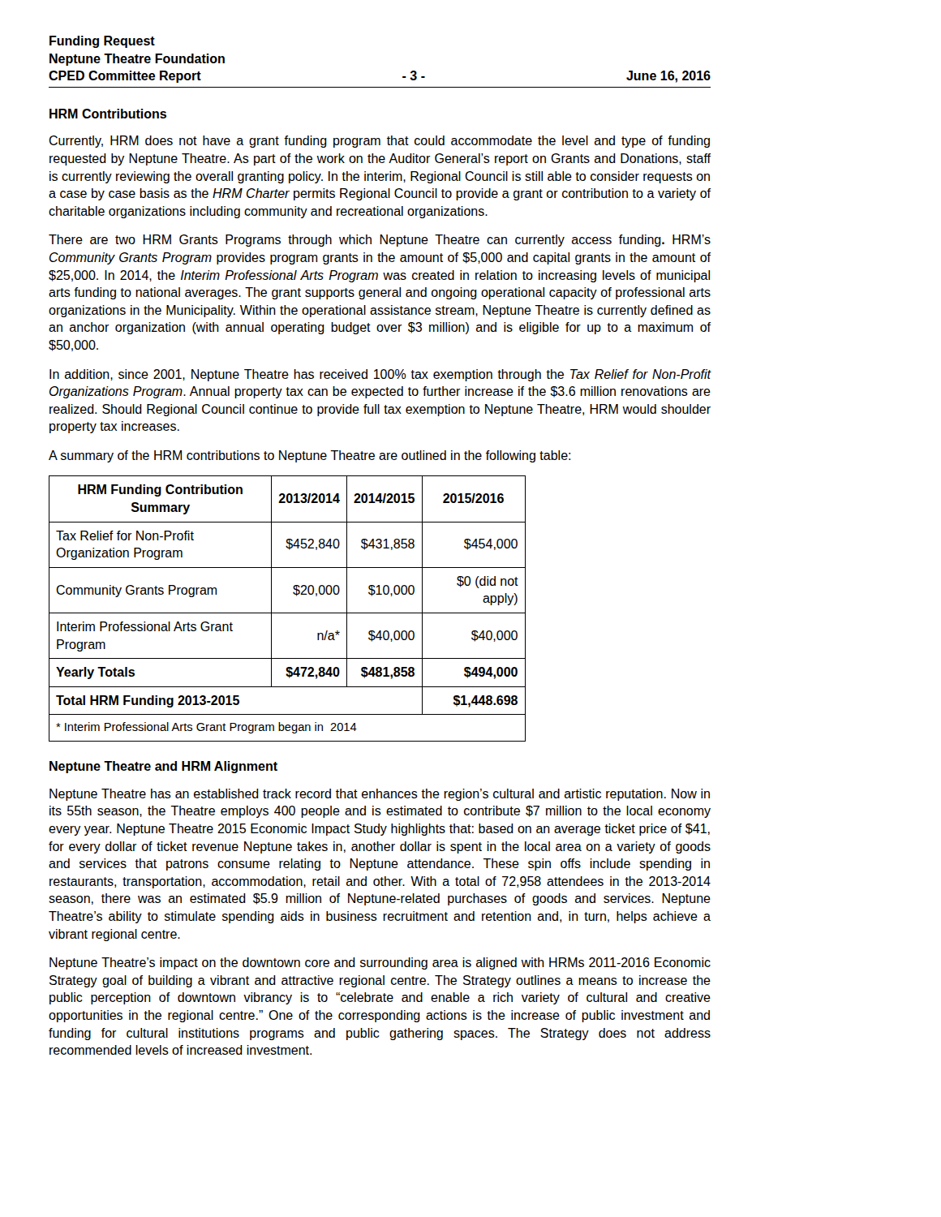Funding Request
Neptune Theatre Foundation
CPED Committee Report - 3 - June 16, 2016
HRM Contributions
Currently, HRM does not have a grant funding program that could accommodate the level and type of funding requested by Neptune Theatre. As part of the work on the Auditor General’s report on Grants and Donations, staff is currently reviewing the overall granting policy. In the interim, Regional Council is still able to consider requests on a case by case basis as the HRM Charter permits Regional Council to provide a grant or contribution to a variety of charitable organizations including community and recreational organizations.
There are two HRM Grants Programs through which Neptune Theatre can currently access funding. HRM’s Community Grants Program provides program grants in the amount of $5,000 and capital grants in the amount of $25,000. In 2014, the Interim Professional Arts Program was created in relation to increasing levels of municipal arts funding to national averages. The grant supports general and ongoing operational capacity of professional arts organizations in the Municipality. Within the operational assistance stream, Neptune Theatre is currently defined as an anchor organization (with annual operating budget over $3 million) and is eligible for up to a maximum of $50,000.
In addition, since 2001, Neptune Theatre has received 100% tax exemption through the Tax Relief for Non-Profit Organizations Program. Annual property tax can be expected to further increase if the $3.6 million renovations are realized. Should Regional Council continue to provide full tax exemption to Neptune Theatre, HRM would shoulder property tax increases.
A summary of the HRM contributions to Neptune Theatre are outlined in the following table:
| HRM Funding Contribution Summary | 2013/2014 | 2014/2015 | 2015/2016 |
| --- | --- | --- | --- |
| Tax Relief for Non-Profit Organization Program | $452,840 | $431,858 | $454,000 |
| Community Grants Program | $20,000 | $10,000 | $0 (did not apply) |
| Interim Professional Arts Grant Program | n/a* | $40,000 | $40,000 |
| Yearly Totals | $472,840 | $481,858 | $494,000 |
| Total HRM Funding 2013-2015 | $1,448.698 |
| * Interim Professional Arts Grant Program began in 2014 |
Neptune Theatre and HRM Alignment
Neptune Theatre has an established track record that enhances the region’s cultural and artistic reputation. Now in its 55th season, the Theatre employs 400 people and is estimated to contribute $7 million to the local economy every year. Neptune Theatre 2015 Economic Impact Study highlights that: based on an average ticket price of $41, for every dollar of ticket revenue Neptune takes in, another dollar is spent in the local area on a variety of goods and services that patrons consume relating to Neptune attendance. These spin offs include spending in restaurants, transportation, accommodation, retail and other. With a total of 72,958 attendees in the 2013-2014 season, there was an estimated $5.9 million of Neptune-related purchases of goods and services. Neptune Theatre’s ability to stimulate spending aids in business recruitment and retention and, in turn, helps achieve a vibrant regional centre.
Neptune Theatre’s impact on the downtown core and surrounding area is aligned with HRMs 2011-2016 Economic Strategy goal of building a vibrant and attractive regional centre. The Strategy outlines a means to increase the public perception of downtown vibrancy is to “celebrate and enable a rich variety of cultural and creative opportunities in the regional centre.” One of the corresponding actions is the increase of public investment and funding for cultural institutions programs and public gathering spaces. The Strategy does not address recommended levels of increased investment.